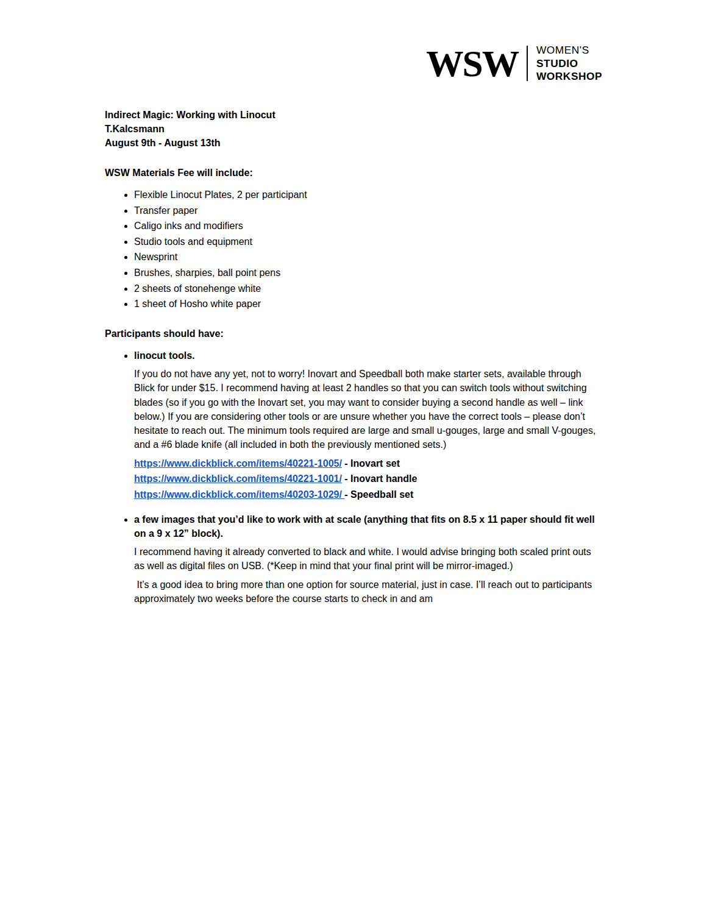WSW WOMEN'S
STUDIO
WORKSHOP
Indirect Magic: Working with Linocut
T.Kalcsmann
August 9th - August 13th
WSW Materials Fee will include:
Flexible Linocut Plates, 2 per participant
Transfer paper
Caligo inks and modifiers
Studio tools and equipment
Newsprint
Brushes, sharpies, ball point pens
2 sheets of stonehenge white
1 sheet of Hosho white paper
Participants should have:
linocut tools.
If you do not have any yet, not to worry! Inovart and Speedball both make starter sets, available through Blick for under $15. I recommend having at least 2 handles so that you can switch tools without switching blades (so if you go with the Inovart set, you may want to consider buying a second handle as well – link below.) If you are considering other tools or are unsure whether you have the correct tools – please don’t hesitate to reach out. The minimum tools required are large and small u-gouges, large and small V-gouges, and a #6 blade knife (all included in both the previously mentioned sets.)
https://www.dickblick.com/items/40221-1005/ - Inovart set
https://www.dickblick.com/items/40221-1001/ - Inovart handle
https://www.dickblick.com/items/40203-1029/ - Speedball set
a few images that you’d like to work with at scale (anything that fits on 8.5 x 11 paper should fit well on a 9 x 12” block).
I recommend having it already converted to black and white. I would advise bringing both scaled print outs as well as digital files on USB. (*Keep in mind that your final print will be mirror-imaged.)
It’s a good idea to bring more than one option for source material, just in case. I’ll reach out to participants approximately two weeks before the course starts to check in and am